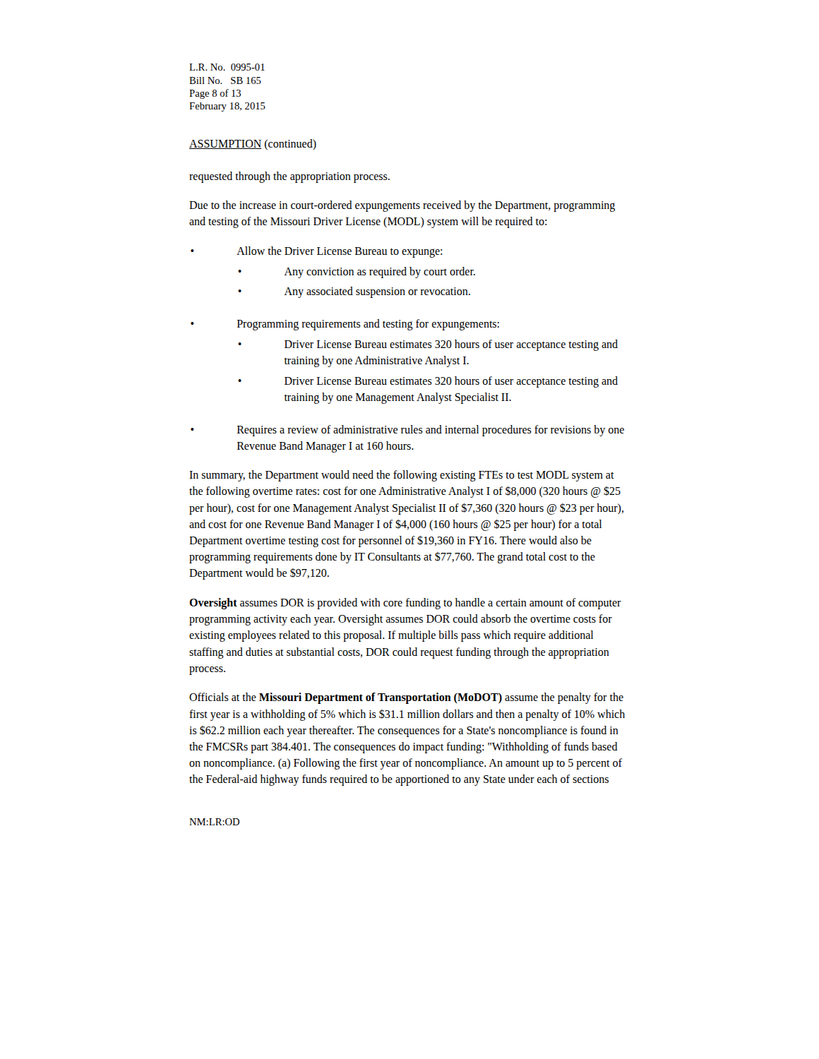L.R. No. 0995-01
Bill No. SB 165
Page 8 of 13
February 18, 2015
ASSUMPTION (continued)
requested through the appropriation process.
Due to the increase in court-ordered expungements received by the Department, programming and testing of the Missouri Driver License (MODL) system will be required to:
•
Allow the Driver License Bureau to expunge:
•
Any conviction as required by court order.
•
Any associated suspension or revocation.
•
Programming requirements and testing for expungements:
•
Driver License Bureau estimates 320 hours of user acceptance testing and training by one Administrative Analyst I.
•
Driver License Bureau estimates 320 hours of user acceptance testing and training by one Management Analyst Specialist II.
•
Requires a review of administrative rules and internal procedures for revisions by one Revenue Band Manager I at 160 hours.
In summary, the Department would need the following existing FTEs to test MODL system at the following overtime rates: cost for one Administrative Analyst I of $8,000 (320 hours @ $25 per hour), cost for one Management Analyst Specialist II of $7,360 (320 hours @ $23 per hour), and cost for one Revenue Band Manager I of $4,000 (160 hours @ $25 per hour) for a total Department overtime testing cost for personnel of $19,360 in FY16. There would also be programming requirements done by IT Consultants at $77,760. The grand total cost to the Department would be $97,120.
Oversight assumes DOR is provided with core funding to handle a certain amount of computer programming activity each year. Oversight assumes DOR could absorb the overtime costs for existing employees related to this proposal. If multiple bills pass which require additional staffing and duties at substantial costs, DOR could request funding through the appropriation process.
Officials at the Missouri Department of Transportation (MoDOT) assume the penalty for the first year is a withholding of 5% which is $31.1 million dollars and then a penalty of 10% which is $62.2 million each year thereafter. The consequences for a State's noncompliance is found in the FMCSRs part 384.401. The consequences do impact funding: "Withholding of funds based on noncompliance. (a) Following the first year of noncompliance. An amount up to 5 percent of the Federal-aid highway funds required to be apportioned to any State under each of sections
NM:LR:OD